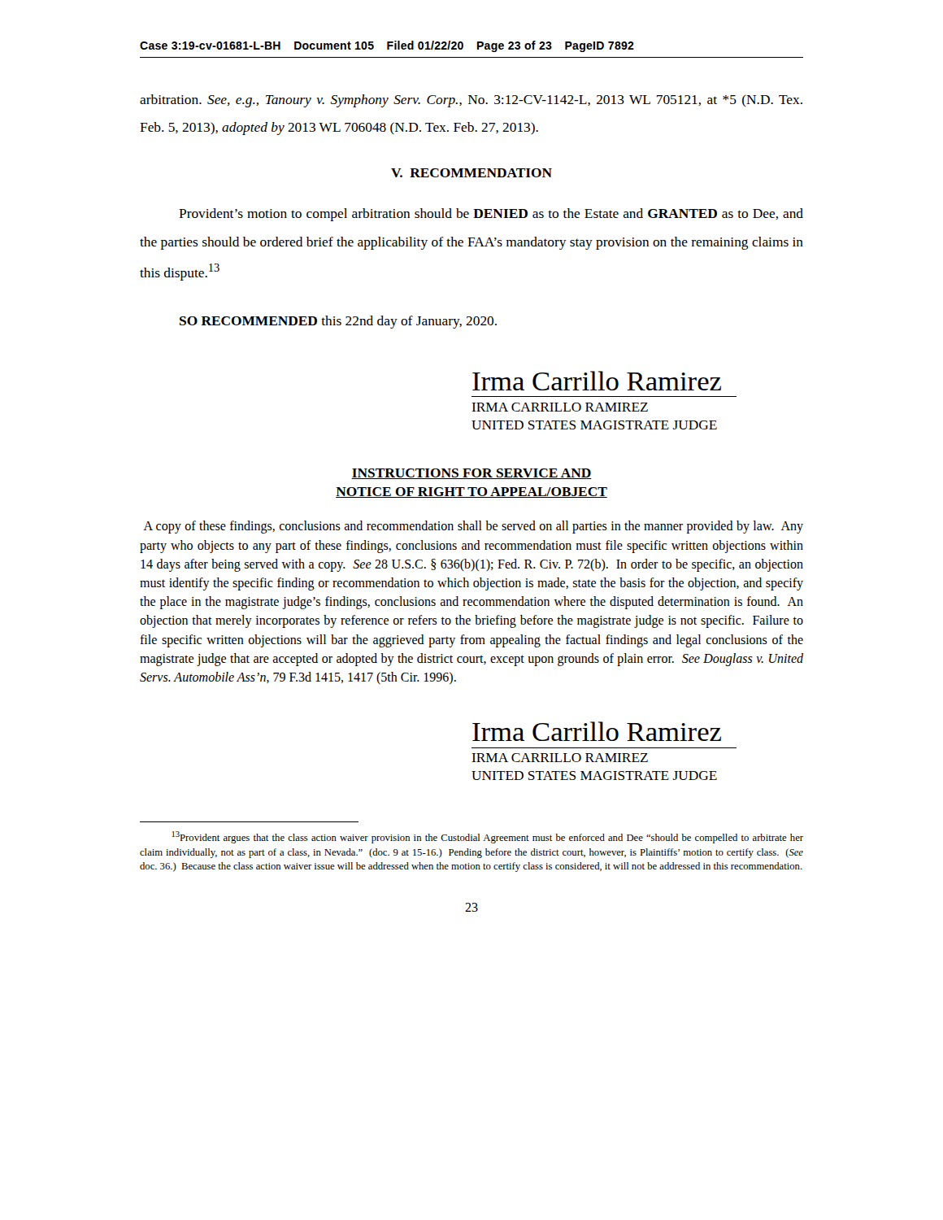Case 3:19-cv-01681-L-BH Document 105 Filed 01/22/20 Page 23 of 23 PageID 7892
arbitration. See, e.g., Tanoury v. Symphony Serv. Corp., No. 3:12-CV-1142-L, 2013 WL 705121, at *5 (N.D. Tex. Feb. 5, 2013), adopted by 2013 WL 706048 (N.D. Tex. Feb. 27, 2013).
V. RECOMMENDATION
Provident’s motion to compel arbitration should be DENIED as to the Estate and GRANTED as to Dee, and the parties should be ordered brief the applicability of the FAA’s mandatory stay provision on the remaining claims in this dispute.13
SO RECOMMENDED this 22nd day of January, 2020.
Irma Carrillo Ramirez
IRMA CARRILLO RAMIREZ
UNITED STATES MAGISTRATE JUDGE
INSTRUCTIONS FOR SERVICE AND
NOTICE OF RIGHT TO APPEAL/OBJECT
A copy of these findings, conclusions and recommendation shall be served on all parties in the manner provided by law. Any party who objects to any part of these findings, conclusions and recommendation must file specific written objections within 14 days after being served with a copy. See 28 U.S.C. § 636(b)(1); Fed. R. Civ. P. 72(b). In order to be specific, an objection must identify the specific finding or recommendation to which objection is made, state the basis for the objection, and specify the place in the magistrate judge’s findings, conclusions and recommendation where the disputed determination is found. An objection that merely incorporates by reference or refers to the briefing before the magistrate judge is not specific. Failure to file specific written objections will bar the aggrieved party from appealing the factual findings and legal conclusions of the magistrate judge that are accepted or adopted by the district court, except upon grounds of plain error. See Douglass v. United Servs. Automobile Ass’n, 79 F.3d 1415, 1417 (5th Cir. 1996).
Irma Carrillo Ramirez
IRMA CARRILLO RAMIREZ
UNITED STATES MAGISTRATE JUDGE
13Provident argues that the class action waiver provision in the Custodial Agreement must be enforced and Dee “should be compelled to arbitrate her claim individually, not as part of a class, in Nevada.” (doc. 9 at 15-16.) Pending before the district court, however, is Plaintiffs’ motion to certify class. (See doc. 36.) Because the class action waiver issue will be addressed when the motion to certify class is considered, it will not be addressed in this recommendation.
23